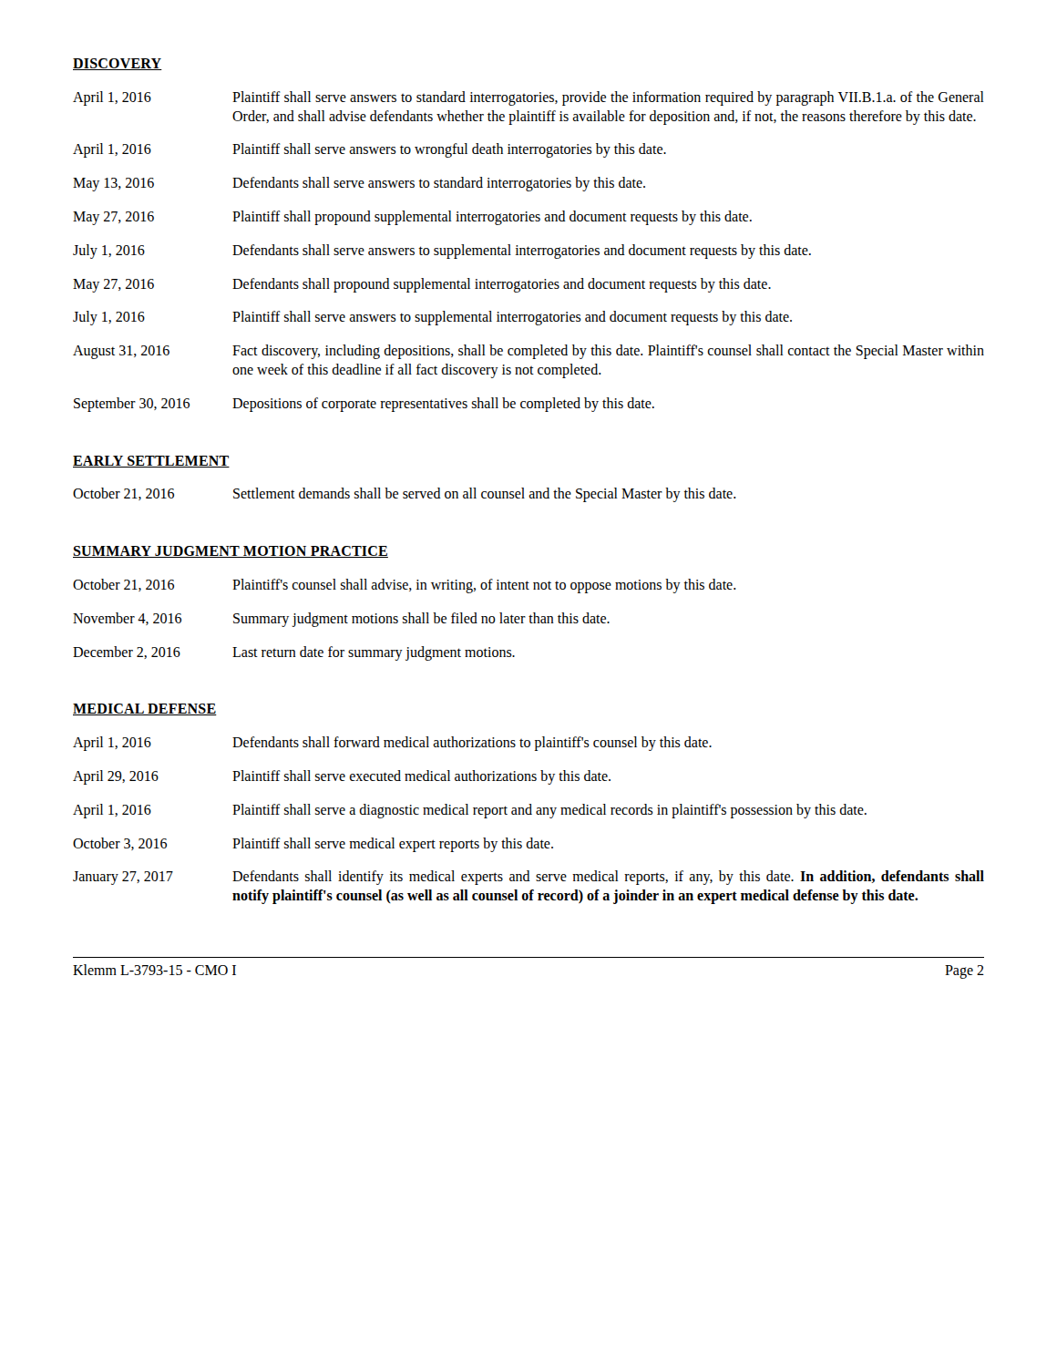DISCOVERY
| April 1, 2016 | Plaintiff shall serve answers to standard interrogatories, provide the information required by paragraph VII.B.1.a. of the General Order, and shall advise defendants whether the plaintiff is available for deposition and, if not, the reasons therefore by this date. |
| April 1, 2016 | Plaintiff shall serve answers to wrongful death interrogatories by this date. |
| May 13, 2016 | Defendants shall serve answers to standard interrogatories by this date. |
| May 27, 2016 | Plaintiff shall propound supplemental interrogatories and document requests by this date. |
| July 1, 2016 | Defendants shall serve answers to supplemental interrogatories and document requests by this date. |
| May 27, 2016 | Defendants shall propound supplemental interrogatories and document requests by this date. |
| July 1, 2016 | Plaintiff shall serve answers to supplemental interrogatories and document requests by this date. |
| August 31, 2016 | Fact discovery, including depositions, shall be completed by this date. Plaintiff's counsel shall contact the Special Master within one week of this deadline if all fact discovery is not completed. |
| September 30, 2016 | Depositions of corporate representatives shall be completed by this date. |
EARLY SETTLEMENT
| October 21, 2016 | Settlement demands shall be served on all counsel and the Special Master by this date. |
SUMMARY JUDGMENT MOTION PRACTICE
| October 21, 2016 | Plaintiff's counsel shall advise, in writing, of intent not to oppose motions by this date. |
| November 4, 2016 | Summary judgment motions shall be filed no later than this date. |
| December 2, 2016 | Last return date for summary judgment motions. |
MEDICAL DEFENSE
| April 1, 2016 | Defendants shall forward medical authorizations to plaintiff's counsel by this date. |
| April 29, 2016 | Plaintiff shall serve executed medical authorizations by this date. |
| April 1, 2016 | Plaintiff shall serve a diagnostic medical report and any medical records in plaintiff's possession by this date. |
| October 3, 2016 | Plaintiff shall serve medical expert reports by this date. |
| January 27, 2017 | Defendants shall identify its medical experts and serve medical reports, if any, by this date. In addition, defendants shall notify plaintiff's counsel (as well as all counsel of record) of a joinder in an expert medical defense by this date. |
Klemm L-3793-15 - CMO I
Page 2